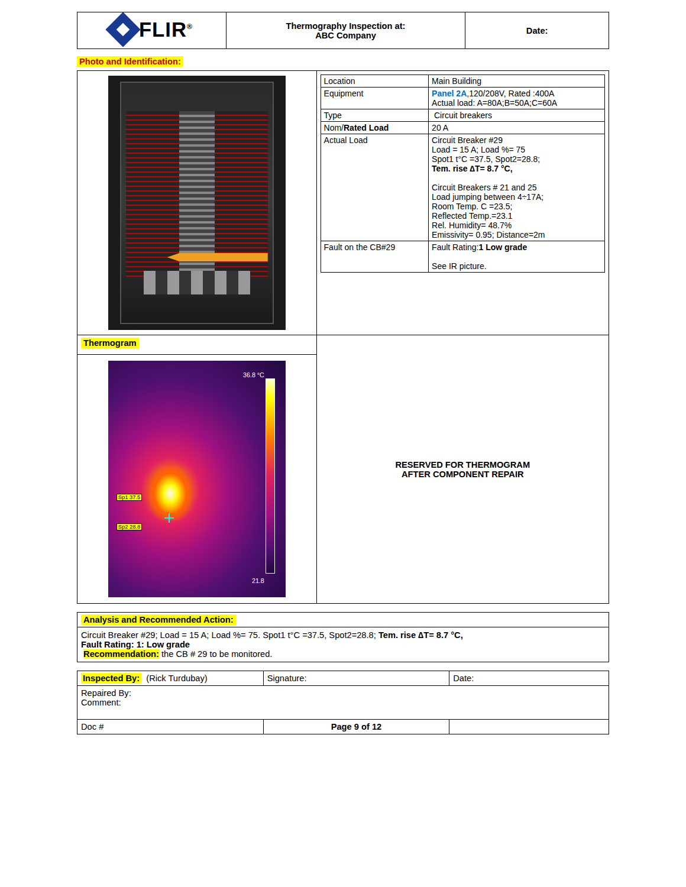| FLIR ® | Thermography Inspection at: ABC Company | Date: |
Photo and Identification:
| | / Location / Main Building / / Equipment / Panel 2A ,120/208V, Rated :400A Actual load: A=80A;B=50A;C=60A / / Type / Circuit breakers / / Nom/ Rated Load / 20 A / / Actual Load / Circuit Breaker #29 Load = 15 A; Load %= 75 Spot1 t°C =37.5, Spot2=28.8; Tem. rise ∆T= 8.7 °C, Circuit Breakers # 21 and 25 Load jumping between 4÷17A; Room Temp. C =23.5; Reflected Temp.=23.1 Rel. Humidity= 48.7% Emissivity= 0.95; Distance=2m / / Fault on the CB#29 / Fault Rating: 1 Low grade See IR picture. / |
| Thermogram | RESERVED FOR THERMOGRAM AFTER COMPONENT REPAIR |
| 36.8 °C 21.8 Sp1 37.5 Sp2 28.8 |
| Analysis and Recommended Action: |
| Circuit Breaker #29; Load = 15 A; Load %= 75. Spot1 t°C =37.5, Spot2=28.8; Tem. rise ∆T= 8.7 °C, Fault Rating: 1: Low grade Recommendation: the CB # 29 to be monitored. |
| Inspected By: (Rick Turdubay) | Signature: | Date: |
| Repaired By: Comment: |
| Doc # | Page 9 of 12 | |